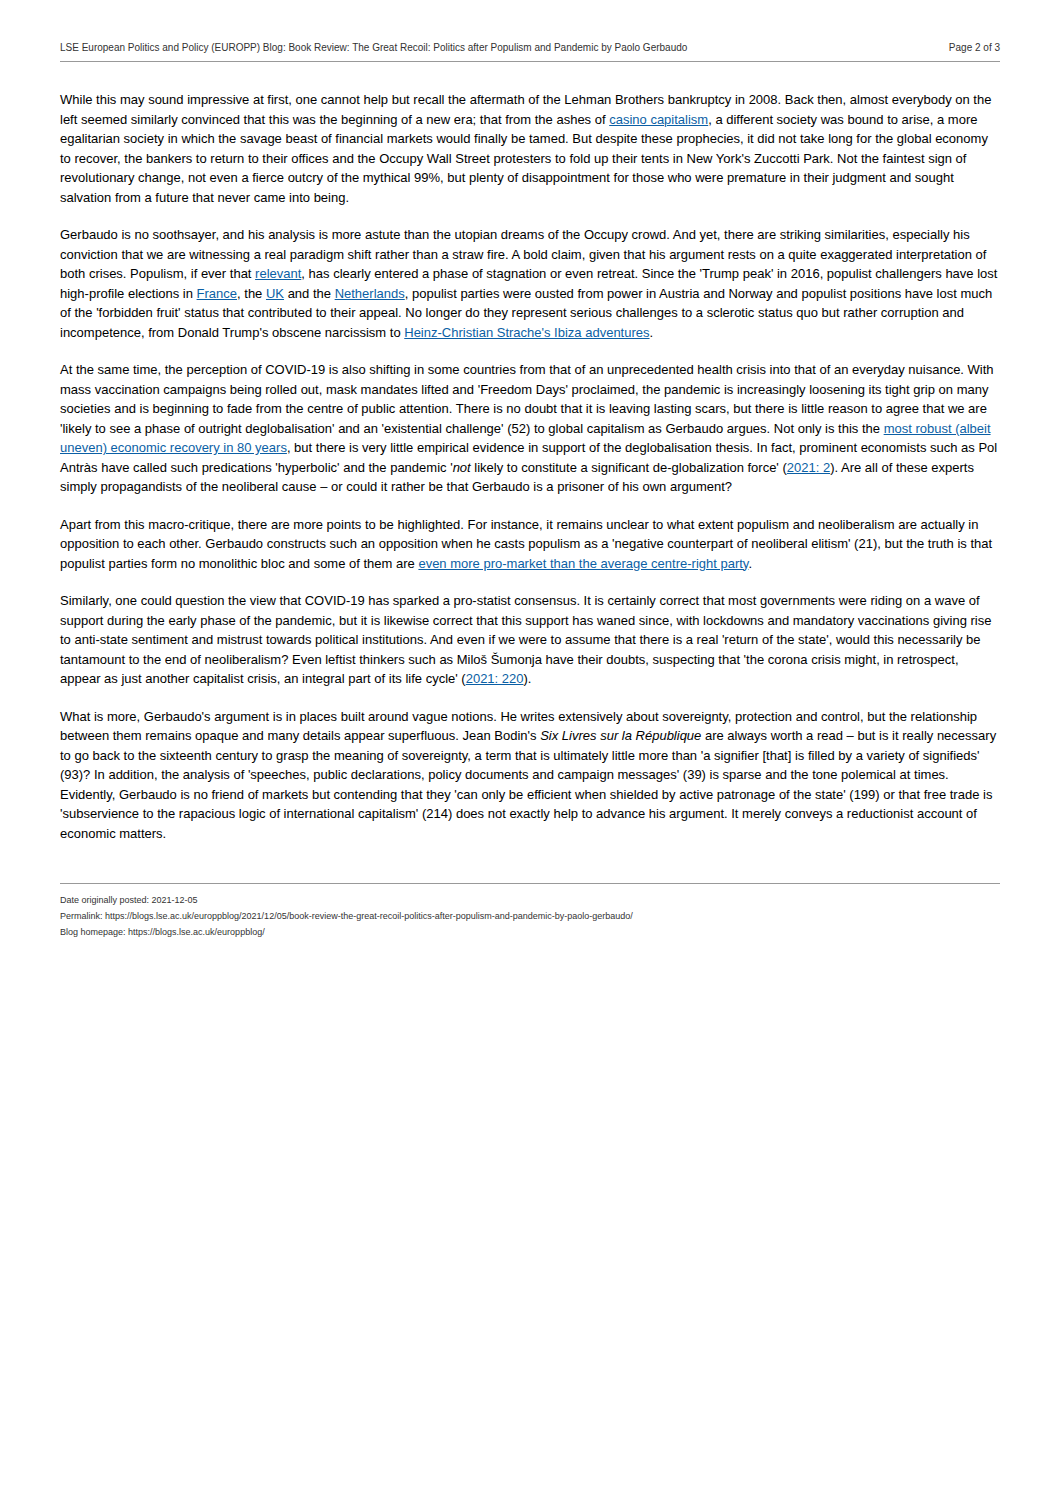LSE European Politics and Policy (EUROPP) Blog: Book Review: The Great Recoil: Politics after Populism and Pandemic by Paolo Gerbaudo
Page 2 of 3
While this may sound impressive at first, one cannot help but recall the aftermath of the Lehman Brothers bankruptcy in 2008. Back then, almost everybody on the left seemed similarly convinced that this was the beginning of a new era; that from the ashes of casino capitalism, a different society was bound to arise, a more egalitarian society in which the savage beast of financial markets would finally be tamed. But despite these prophecies, it did not take long for the global economy to recover, the bankers to return to their offices and the Occupy Wall Street protesters to fold up their tents in New York's Zuccotti Park. Not the faintest sign of revolutionary change, not even a fierce outcry of the mythical 99%, but plenty of disappointment for those who were premature in their judgment and sought salvation from a future that never came into being.
Gerbaudo is no soothsayer, and his analysis is more astute than the utopian dreams of the Occupy crowd. And yet, there are striking similarities, especially his conviction that we are witnessing a real paradigm shift rather than a straw fire. A bold claim, given that his argument rests on a quite exaggerated interpretation of both crises. Populism, if ever that relevant, has clearly entered a phase of stagnation or even retreat. Since the 'Trump peak' in 2016, populist challengers have lost high-profile elections in France, the UK and the Netherlands, populist parties were ousted from power in Austria and Norway and populist positions have lost much of the 'forbidden fruit' status that contributed to their appeal. No longer do they represent serious challenges to a sclerotic status quo but rather corruption and incompetence, from Donald Trump's obscene narcissism to Heinz-Christian Strache's Ibiza adventures.
At the same time, the perception of COVID-19 is also shifting in some countries from that of an unprecedented health crisis into that of an everyday nuisance. With mass vaccination campaigns being rolled out, mask mandates lifted and 'Freedom Days' proclaimed, the pandemic is increasingly loosening its tight grip on many societies and is beginning to fade from the centre of public attention. There is no doubt that it is leaving lasting scars, but there is little reason to agree that we are 'likely to see a phase of outright deglobalisation' and an 'existential challenge' (52) to global capitalism as Gerbaudo argues. Not only is this the most robust (albeit uneven) economic recovery in 80 years, but there is very little empirical evidence in support of the deglobalisation thesis. In fact, prominent economists such as Pol Antràs have called such predications 'hyperbolic' and the pandemic 'not likely to constitute a significant de-globalization force' (2021: 2). Are all of these experts simply propagandists of the neoliberal cause – or could it rather be that Gerbaudo is a prisoner of his own argument?
Apart from this macro-critique, there are more points to be highlighted. For instance, it remains unclear to what extent populism and neoliberalism are actually in opposition to each other. Gerbaudo constructs such an opposition when he casts populism as a 'negative counterpart of neoliberal elitism' (21), but the truth is that populist parties form no monolithic bloc and some of them are even more pro-market than the average centre-right party.
Similarly, one could question the view that COVID-19 has sparked a pro-statist consensus. It is certainly correct that most governments were riding on a wave of support during the early phase of the pandemic, but it is likewise correct that this support has waned since, with lockdowns and mandatory vaccinations giving rise to anti-state sentiment and mistrust towards political institutions. And even if we were to assume that there is a real 'return of the state', would this necessarily be tantamount to the end of neoliberalism? Even leftist thinkers such as Miloš Šumonja have their doubts, suspecting that 'the corona crisis might, in retrospect, appear as just another capitalist crisis, an integral part of its life cycle' (2021: 220).
What is more, Gerbaudo's argument is in places built around vague notions. He writes extensively about sovereignty, protection and control, but the relationship between them remains opaque and many details appear superfluous. Jean Bodin's Six Livres sur la République are always worth a read – but is it really necessary to go back to the sixteenth century to grasp the meaning of sovereignty, a term that is ultimately little more than 'a signifier [that] is filled by a variety of signifieds' (93)? In addition, the analysis of 'speeches, public declarations, policy documents and campaign messages' (39) is sparse and the tone polemical at times. Evidently, Gerbaudo is no friend of markets but contending that they 'can only be efficient when shielded by active patronage of the state' (199) or that free trade is 'subservience to the rapacious logic of international capitalism' (214) does not exactly help to advance his argument. It merely conveys a reductionist account of economic matters.
Date originally posted: 2021-12-05
Permalink: https://blogs.lse.ac.uk/europpblog/2021/12/05/book-review-the-great-recoil-politics-after-populism-and-pandemic-by-paolo-gerbaudo/
Blog homepage: https://blogs.lse.ac.uk/europpblog/